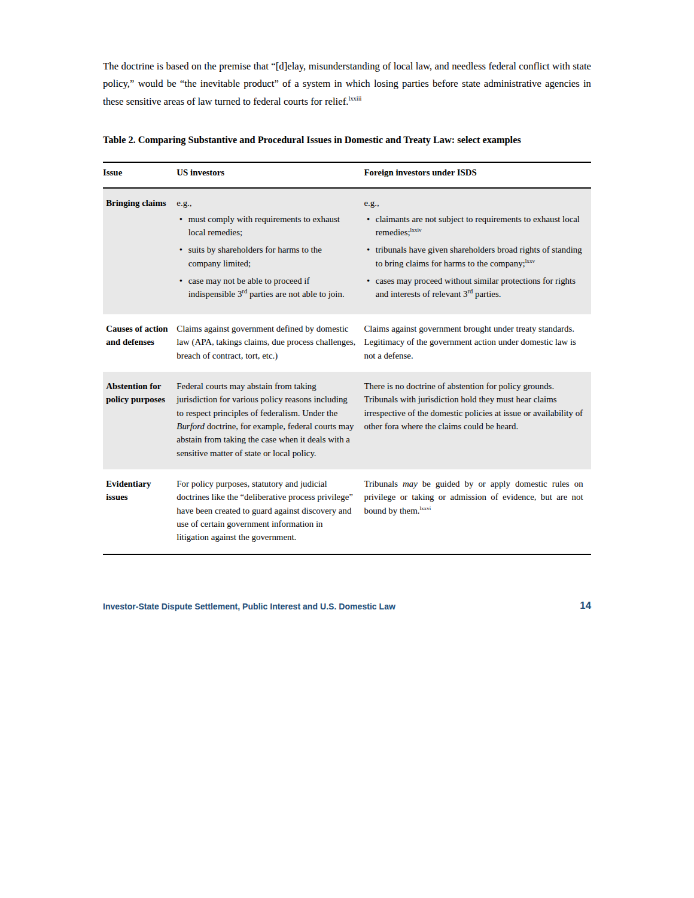The doctrine is based on the premise that “[d]elay, misunderstanding of local law, and needless federal conflict with state policy,” would be “the inevitable product” of a system in which losing parties before state administrative agencies in these sensitive areas of law turned to federal courts for relief.lxxiii
Table 2. Comparing Substantive and Procedural Issues in Domestic and Treaty Law: select examples
| Issue | US investors | Foreign investors under ISDS |
| --- | --- | --- |
| Bringing claims | e.g., must comply with requirements to exhaust local remedies; suits by shareholders for harms to the company limited; case may not be able to proceed if indispensible 3 rd parties are not able to join. | e.g., claimants are not subject to requirements to exhaust local remedies; lxxiv tribunals have given shareholders broad rights of standing to bring claims for harms to the company; lxxv cases may proceed without similar protections for rights and interests of relevant 3 rd parties. |
| Causes of action and defenses | Claims against government defined by domestic law (APA, takings claims, due process challenges, breach of contract, tort, etc.) | Claims against government brought under treaty standards. Legitimacy of the government action under domestic law is not a defense. |
| Abstention for policy purposes | Federal courts may abstain from taking jurisdiction for various policy reasons including to respect principles of federalism. Under the Burford doctrine, for example, federal courts may abstain from taking the case when it deals with a sensitive matter of state or local policy. | There is no doctrine of abstention for policy grounds. Tribunals with jurisdiction hold they must hear claims irrespective of the domestic policies at issue or availability of other fora where the claims could be heard. |
| Evidentiary issues | For policy purposes, statutory and judicial doctrines like the “deliberative process privilege” have been created to guard against discovery and use of certain government information in litigation against the government. | Tribunals may be guided by or apply domestic rules on privilege or taking or admission of evidence, but are not bound by them. lxxvi |
Investor-State Dispute Settlement, Public Interest and U.S. Domestic Law 14